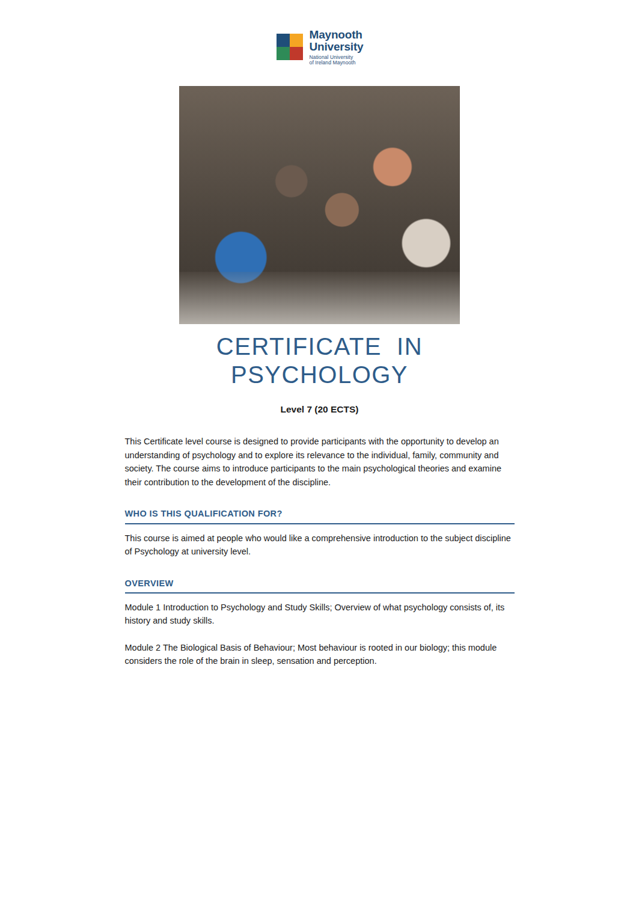Maynooth
University
National University
of Ireland Maynooth
CERTIFICATE IN
PSYCHOLOGY
Level 7 (20 ECTS)
This Certificate level course is designed to provide participants with the opportunity to develop an understanding of psychology and to explore its relevance to the individual, family, community and society. The course aims to introduce participants to the main psychological theories and examine their contribution to the development of the discipline.
WHO IS THIS QUALIFICATION FOR?
This course is aimed at people who would like a comprehensive introduction to the subject discipline of Psychology at university level.
OVERVIEW
Module 1 Introduction to Psychology and Study Skills; Overview of what psychology consists of, its history and study skills.
Module 2 The Biological Basis of Behaviour; Most behaviour is rooted in our biology; this module considers the role of the brain in sleep, sensation and perception.